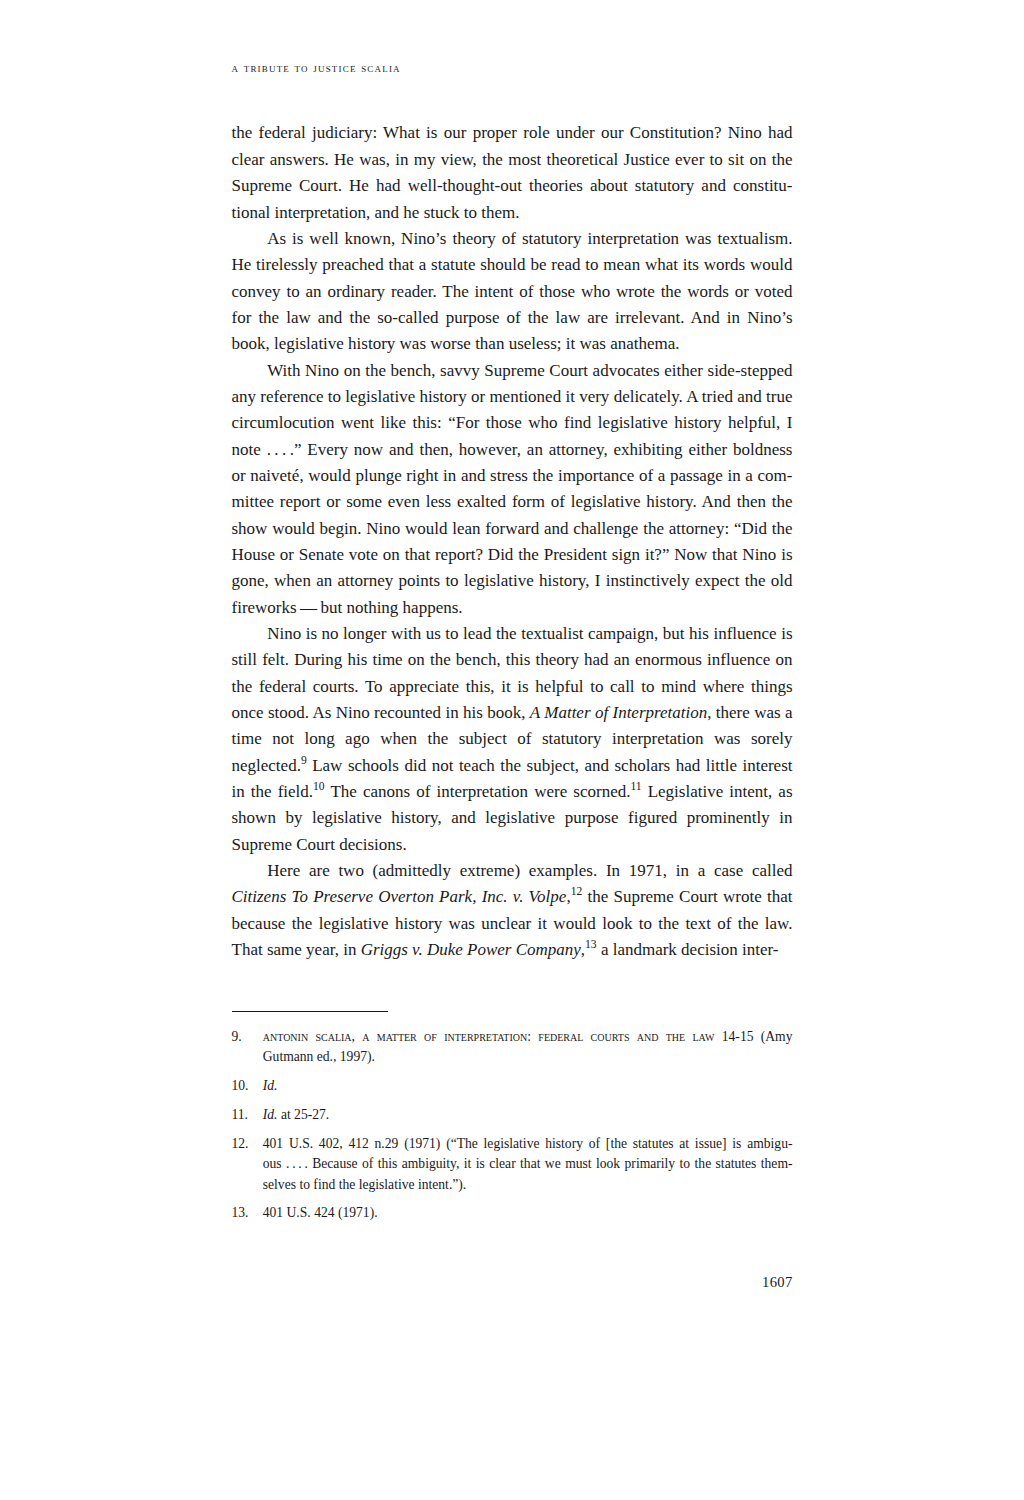A Tribute to Justice Scalia
the federal judiciary: What is our proper role under our Constitution? Nino had clear answers. He was, in my view, the most theoretical Justice ever to sit on the Supreme Court. He had well-thought-out theories about statutory and constitutional interpretation, and he stuck to them.
As is well known, Nino’s theory of statutory interpretation was textualism. He tirelessly preached that a statute should be read to mean what its words would convey to an ordinary reader. The intent of those who wrote the words or voted for the law and the so-called purpose of the law are irrelevant. And in Nino’s book, legislative history was worse than useless; it was anathema.
With Nino on the bench, savvy Supreme Court advocates either side-stepped any reference to legislative history or mentioned it very delicately. A tried and true circumlocution went like this: “For those who find legislative history helpful, I note . . . .” Every now and then, however, an attorney, exhibiting either boldness or naiveté, would plunge right in and stress the importance of a passage in a committee report or some even less exalted form of legislative history. And then the show would begin. Nino would lean forward and challenge the attorney: “Did the House or Senate vote on that report? Did the President sign it?” Now that Nino is gone, when an attorney points to legislative history, I instinctively expect the old fireworks — but nothing happens.
Nino is no longer with us to lead the textualist campaign, but his influence is still felt. During his time on the bench, this theory had an enormous influence on the federal courts. To appreciate this, it is helpful to call to mind where things once stood. As Nino recounted in his book, A Matter of Interpretation, there was a time not long ago when the subject of statutory interpretation was sorely neglected.9 Law schools did not teach the subject, and scholars had little interest in the field.10 The canons of interpretation were scorned.11 Legislative intent, as shown by legislative history, and legislative purpose figured prominently in Supreme Court decisions.
Here are two (admittedly extreme) examples. In 1971, in a case called Citizens To Preserve Overton Park, Inc. v. Volpe,12 the Supreme Court wrote that because the legislative history was unclear it would look to the text of the law. That same year, in Griggs v. Duke Power Company,13 a landmark decision inter-
9. Antonin Scalia, A Matter of Interpretation: Federal Courts and the Law 14-15 (Amy Gutmann ed., 1997).
10. Id.
11. Id. at 25-27.
12. 401 U.S. 402, 412 n.29 (1971) (“The legislative history of [the statutes at issue] is ambiguous . . . . Because of this ambiguity, it is clear that we must look primarily to the statutes themselves to find the legislative intent.”).
13. 401 U.S. 424 (1971).
1607